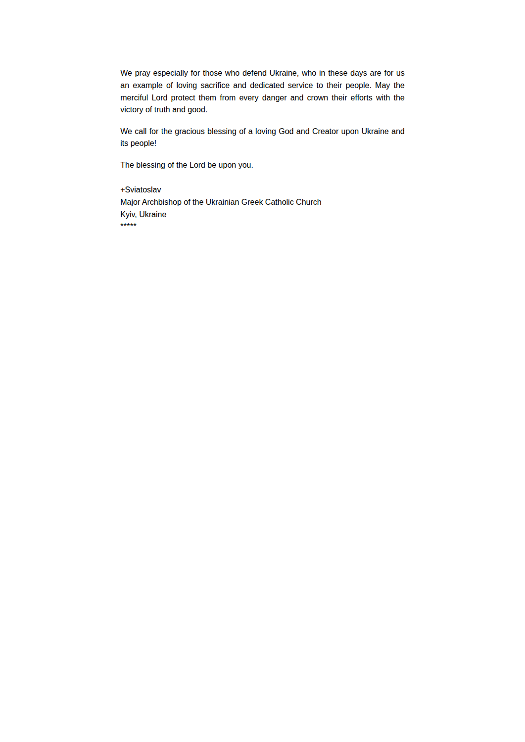We pray especially for those who defend Ukraine, who in these days are for us an example of loving sacrifice and dedicated service to their people. May the merciful Lord protect them from every danger and crown their efforts with the victory of truth and good.
We call for the gracious blessing of a loving God and Creator upon Ukraine and its people!
The blessing of the Lord be upon you.
+Sviatoslav
Major Archbishop of the Ukrainian Greek Catholic Church
Kyiv, Ukraine
*****